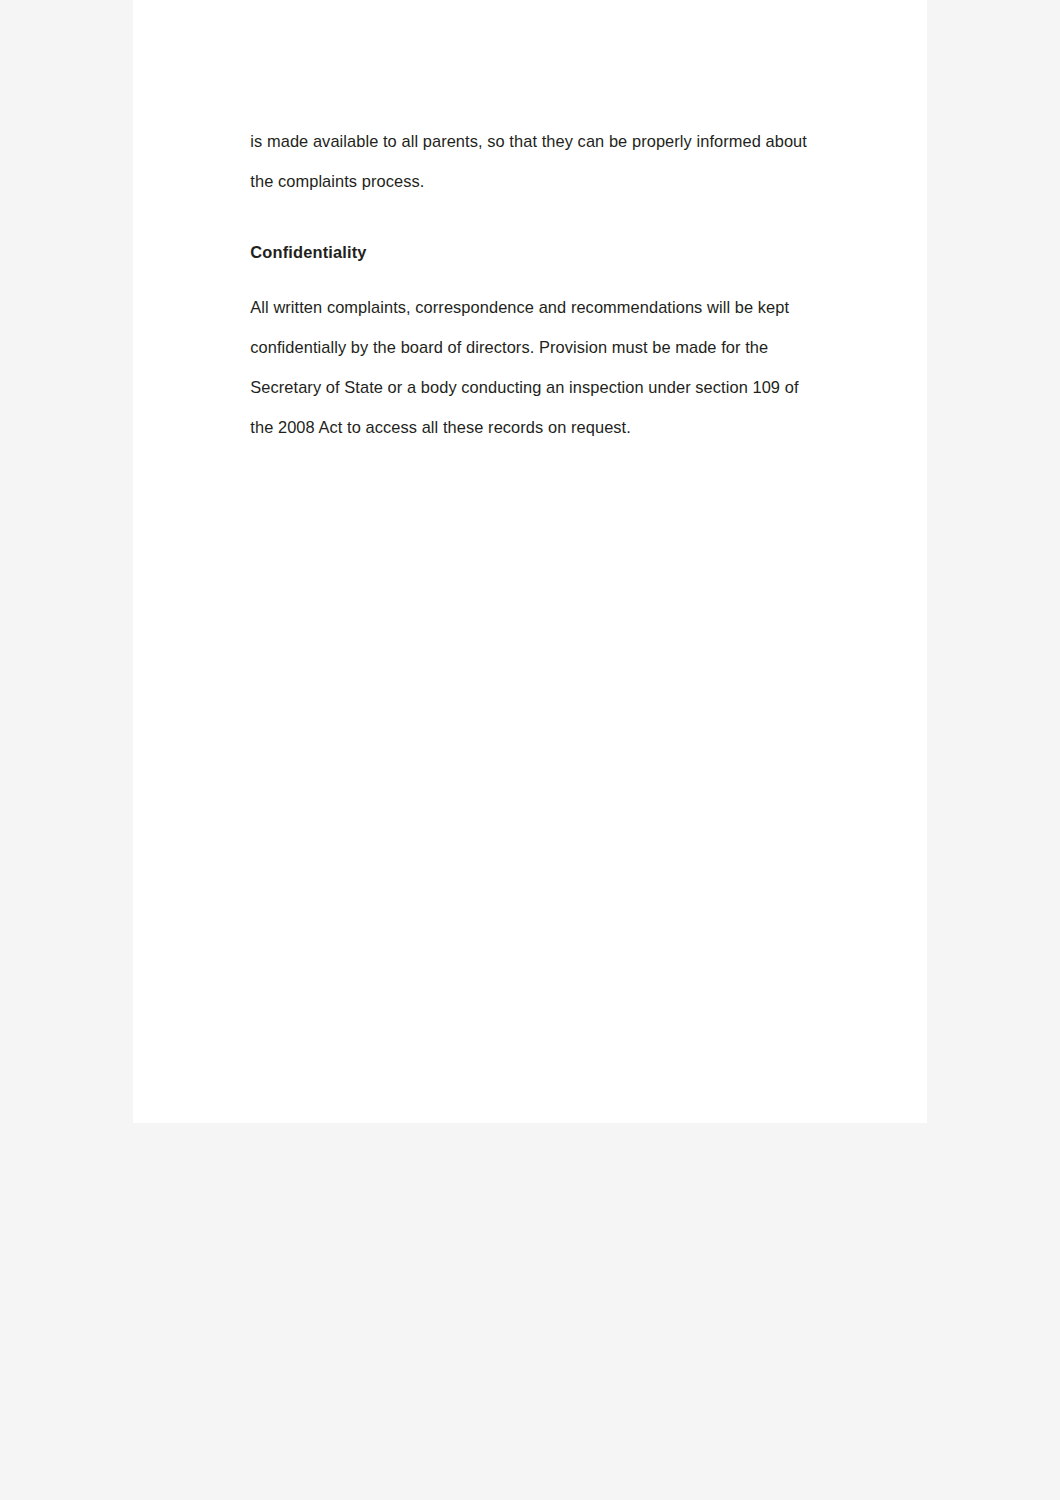is made available to all parents, so that they can be properly informed about the complaints process.
Confidentiality
All written complaints, correspondence and recommendations will be kept confidentially by the board of directors. Provision must be made for the Secretary of State or a body conducting an inspection under section 109 of the 2008 Act to access all these records on request.